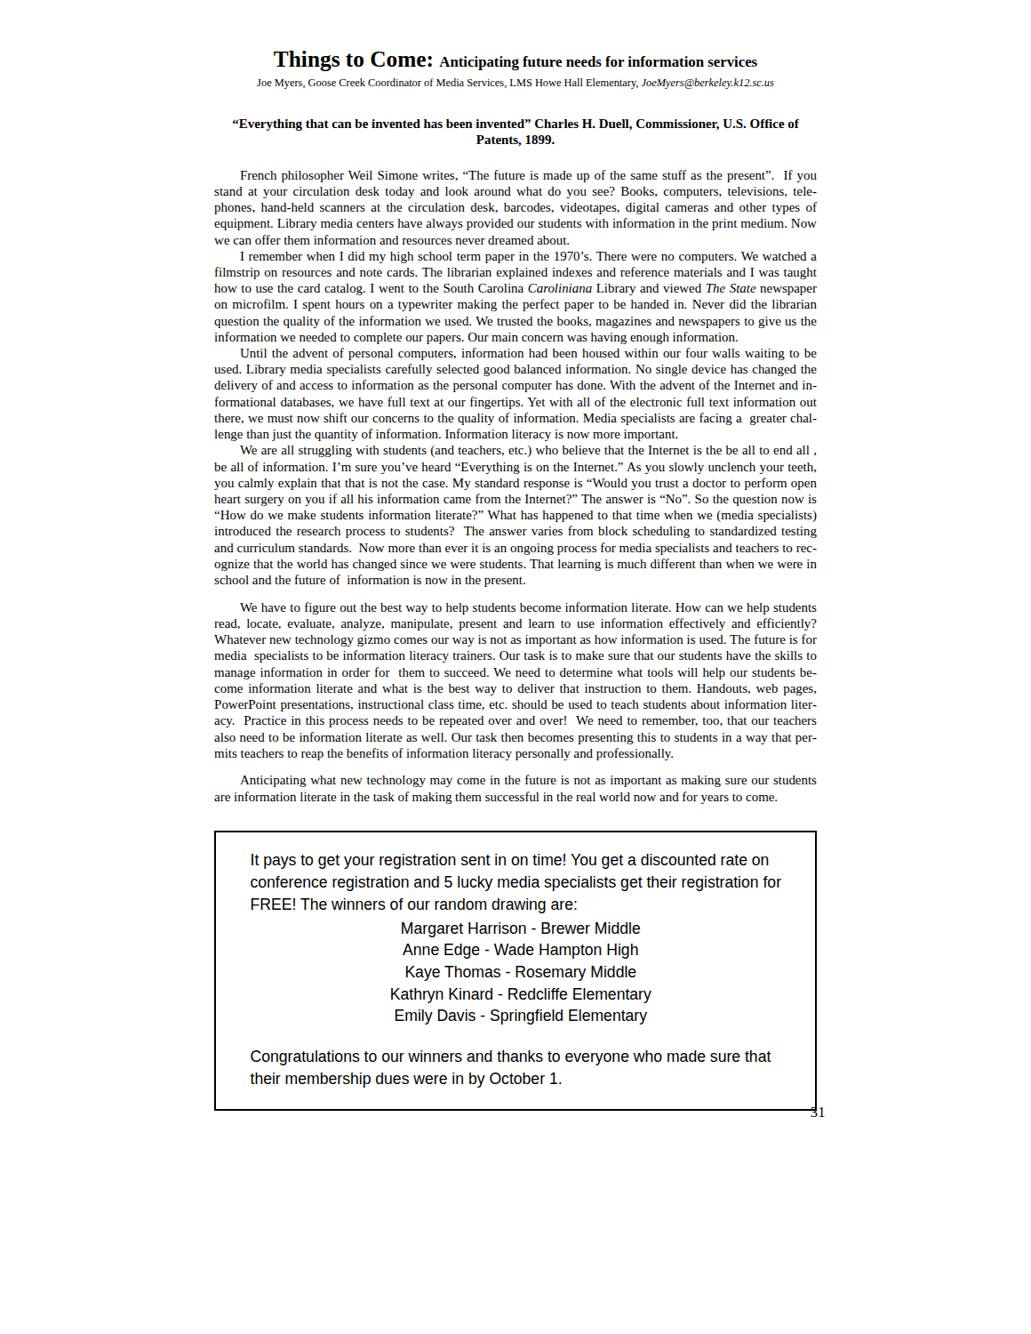Things to Come: Anticipating future needs for information services
Joe Myers, Goose Creek Coordinator of Media Services, LMS Howe Hall Elementary, JoeMyers@berkeley.k12.sc.us
“Everything that can be invented has been invented” Charles H. Duell, Commissioner, U.S. Office of Patents, 1899.
French philosopher Weil Simone writes, “The future is made up of the same stuff as the present”. If you stand at your circulation desk today and look around what do you see? Books, computers, televisions, telephones, hand-held scanners at the circulation desk, barcodes, videotapes, digital cameras and other types of equipment. Library media centers have always provided our students with information in the print medium. Now we can offer them information and resources never dreamed about.
I remember when I did my high school term paper in the 1970’s. There were no computers. We watched a filmstrip on resources and note cards. The librarian explained indexes and reference materials and I was taught how to use the card catalog. I went to the South Carolina Caroliniana Library and viewed The State newspaper on microfilm. I spent hours on a typewriter making the perfect paper to be handed in. Never did the librarian question the quality of the information we used. We trusted the books, magazines and newspapers to give us the information we needed to complete our papers. Our main concern was having enough information.
Until the advent of personal computers, information had been housed within our four walls waiting to be used. Library media specialists carefully selected good balanced information. No single device has changed the delivery of and access to information as the personal computer has done. With the advent of the Internet and informational databases, we have full text at our fingertips. Yet with all of the electronic full text information out there, we must now shift our concerns to the quality of information. Media specialists are facing a greater challenge than just the quantity of information. Information literacy is now more important.
We are all struggling with students (and teachers, etc.) who believe that the Internet is the be all to end all , be all of information. I’m sure you’ve heard “Everything is on the Internet.” As you slowly unclench your teeth, you calmly explain that that is not the case. My standard response is “Would you trust a doctor to perform open heart surgery on you if all his information came from the Internet?” The answer is “No”. So the question now is “How do we make students information literate?” What has happened to that time when we (media specialists) introduced the research process to students? The answer varies from block scheduling to standardized testing and curriculum standards. Now more than ever it is an ongoing process for media specialists and teachers to recognize that the world has changed since we were students. That learning is much different than when we were in school and the future of information is now in the present.
We have to figure out the best way to help students become information literate. How can we help students read, locate, evaluate, analyze, manipulate, present and learn to use information effectively and efficiently? Whatever new technology gizmo comes our way is not as important as how information is used. The future is for media specialists to be information literacy trainers. Our task is to make sure that our students have the skills to manage information in order for them to succeed. We need to determine what tools will help our students become information literate and what is the best way to deliver that instruction to them. Handouts, web pages, PowerPoint presentations, instructional class time, etc. should be used to teach students about information literacy. Practice in this process needs to be repeated over and over! We need to remember, too, that our teachers also need to be information literate as well. Our task then becomes presenting this to students in a way that permits teachers to reap the benefits of information literacy personally and professionally.
Anticipating what new technology may come in the future is not as important as making sure our students are information literate in the task of making them successful in the real world now and for years to come.
It pays to get your registration sent in on time! You get a discounted rate on conference registration and 5 lucky media specialists get their registration for FREE! The winners of our random drawing are:
Margaret Harrison - Brewer Middle
Anne Edge - Wade Hampton High
Kaye Thomas - Rosemary Middle
Kathryn Kinard - Redcliffe Elementary
Emily Davis - Springfield Elementary
Congratulations to our winners and thanks to everyone who made sure that their membership dues were in by October 1.
31